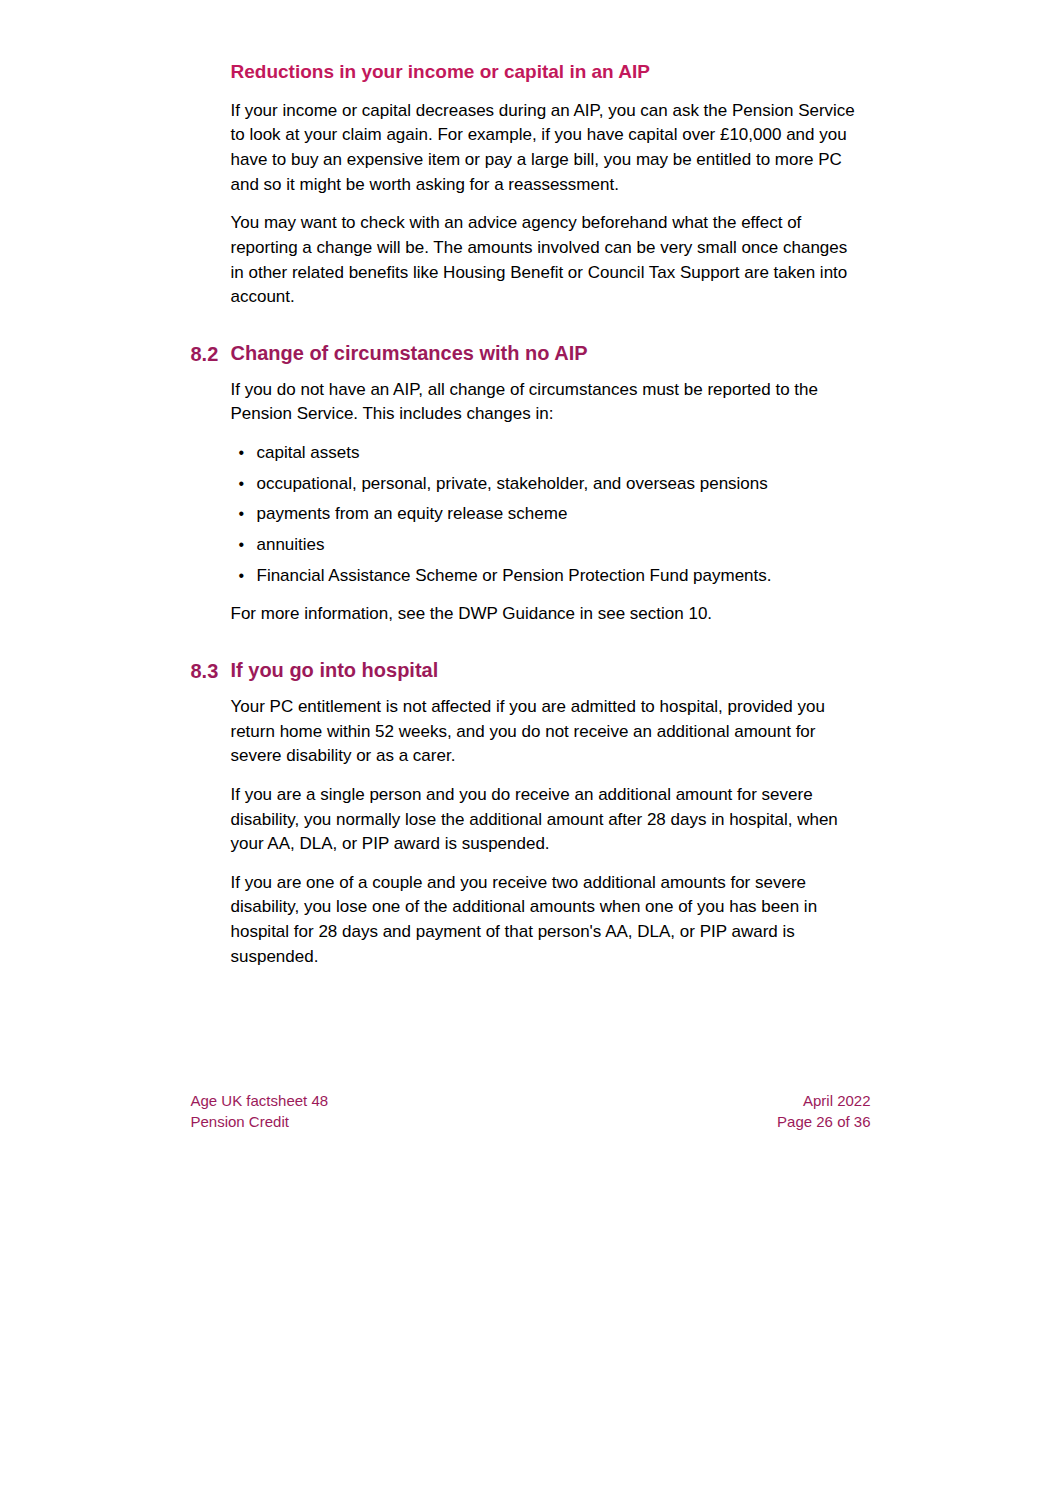Reductions in your income or capital in an AIP
If your income or capital decreases during an AIP, you can ask the Pension Service to look at your claim again. For example, if you have capital over £10,000 and you have to buy an expensive item or pay a large bill, you may be entitled to more PC and so it might be worth asking for a reassessment.
You may want to check with an advice agency beforehand what the effect of reporting a change will be. The amounts involved can be very small once changes in other related benefits like Housing Benefit or Council Tax Support are taken into account.
8.2
Change of circumstances with no AIP
If you do not have an AIP, all change of circumstances must be reported to the Pension Service. This includes changes in:
capital assets
occupational, personal, private, stakeholder, and overseas pensions
payments from an equity release scheme
annuities
Financial Assistance Scheme or Pension Protection Fund payments.
For more information, see the DWP Guidance in see section 10.
8.3
If you go into hospital
Your PC entitlement is not affected if you are admitted to hospital, provided you return home within 52 weeks, and you do not receive an additional amount for severe disability or as a carer.
If you are a single person and you do receive an additional amount for severe disability, you normally lose the additional amount after 28 days in hospital, when your AA, DLA, or PIP award is suspended.
If you are one of a couple and you receive two additional amounts for severe disability, you lose one of the additional amounts when one of you has been in hospital for 28 days and payment of that person's AA, DLA, or PIP award is suspended.
Age UK factsheet 48
Pension Credit
April 2022
Page 26 of 36